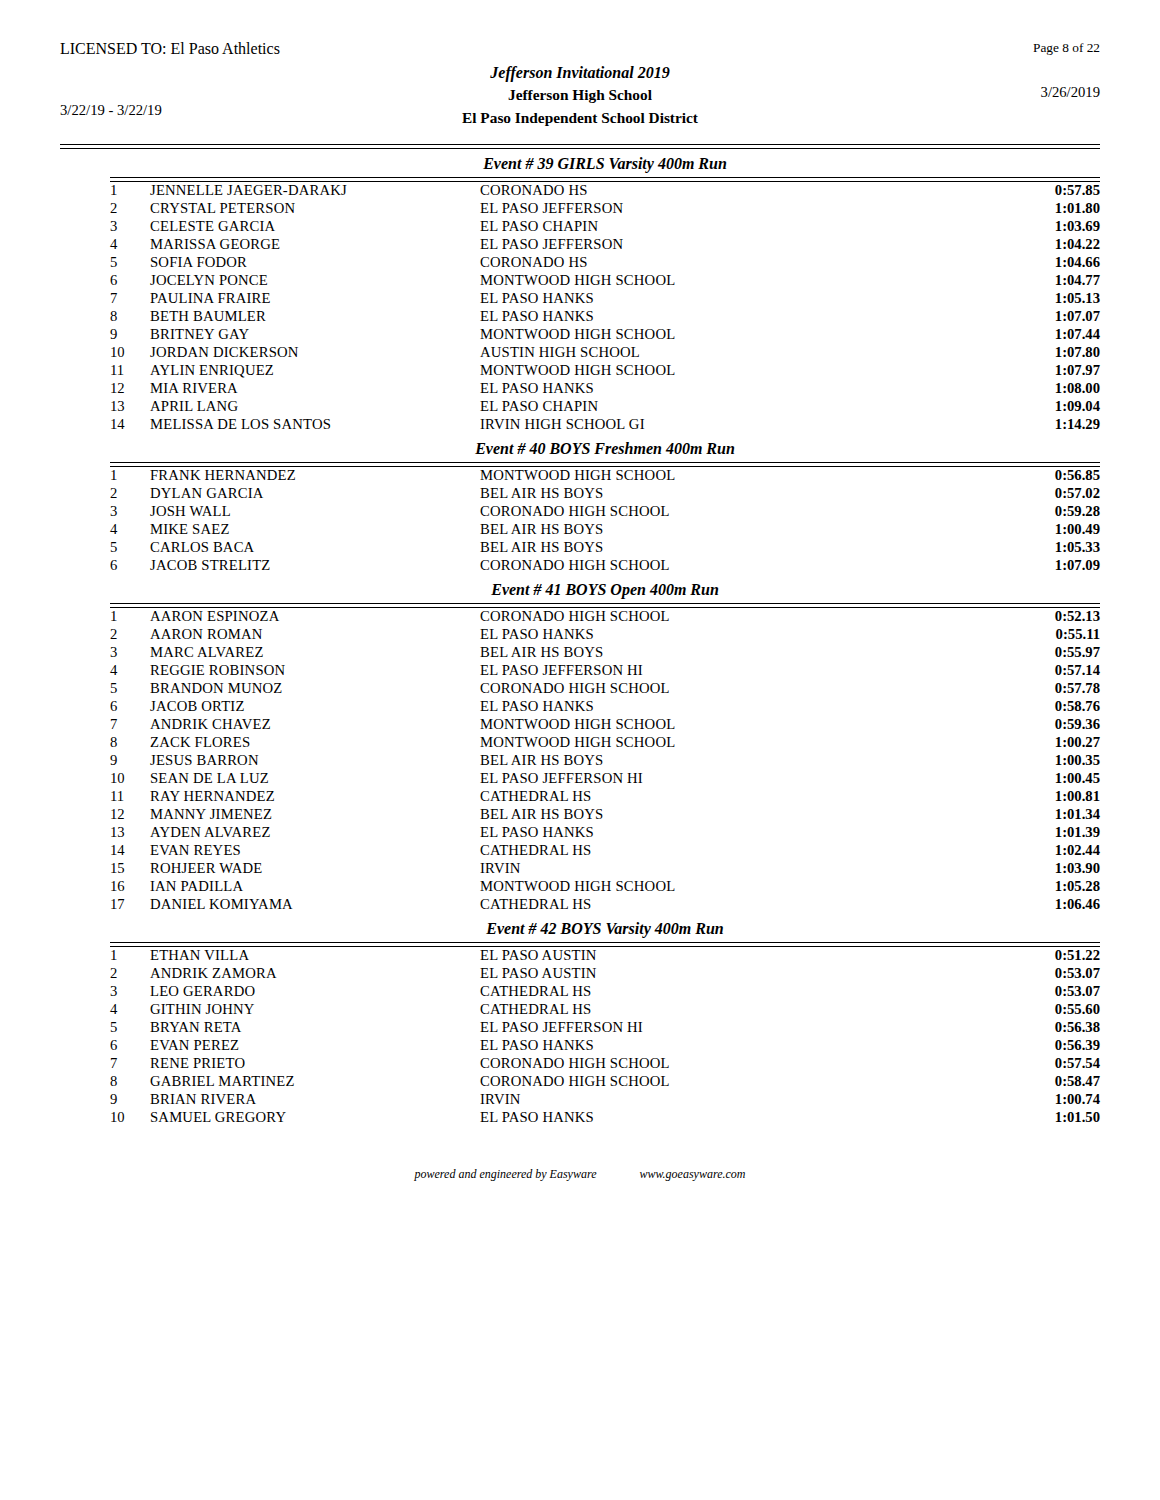LICENSED TO: El Paso Athletics
Page 8 of 22
Jefferson Invitational 2019
3/22/19 - 3/22/19
Jefferson High School
El Paso Independent School District
3/26/2019
Event # 39 GIRLS Varsity 400m Run
| 1 | JENNELLE JAEGER-DARAKJ | CORONADO HS | 0:57.85 |
| 2 | CRYSTAL PETERSON | EL PASO JEFFERSON | 1:01.80 |
| 3 | CELESTE GARCIA | EL PASO CHAPIN | 1:03.69 |
| 4 | MARISSA GEORGE | EL PASO JEFFERSON | 1:04.22 |
| 5 | SOFIA FODOR | CORONADO HS | 1:04.66 |
| 6 | JOCELYN PONCE | MONTWOOD HIGH SCHOOL | 1:04.77 |
| 7 | PAULINA FRAIRE | EL PASO HANKS | 1:05.13 |
| 8 | BETH BAUMLER | EL PASO HANKS | 1:07.07 |
| 9 | BRITNEY GAY | MONTWOOD HIGH SCHOOL | 1:07.44 |
| 10 | JORDAN DICKERSON | AUSTIN HIGH SCHOOL | 1:07.80 |
| 11 | AYLIN ENRIQUEZ | MONTWOOD HIGH SCHOOL | 1:07.97 |
| 12 | MIA RIVERA | EL PASO HANKS | 1:08.00 |
| 13 | APRIL LANG | EL PASO CHAPIN | 1:09.04 |
| 14 | MELISSA DE LOS SANTOS | IRVIN HIGH SCHOOL GI | 1:14.29 |
Event # 40 BOYS Freshmen 400m Run
| 1 | FRANK HERNANDEZ | MONTWOOD HIGH SCHOOL | 0:56.85 |
| 2 | DYLAN GARCIA | BEL AIR HS BOYS | 0:57.02 |
| 3 | JOSH WALL | CORONADO HIGH SCHOOL | 0:59.28 |
| 4 | MIKE SAEZ | BEL AIR HS BOYS | 1:00.49 |
| 5 | CARLOS BACA | BEL AIR HS BOYS | 1:05.33 |
| 6 | JACOB STRELITZ | CORONADO HIGH SCHOOL | 1:07.09 |
Event # 41 BOYS Open 400m Run
| 1 | AARON ESPINOZA | CORONADO HIGH SCHOOL | 0:52.13 |
| 2 | AARON ROMAN | EL PASO HANKS | 0:55.11 |
| 3 | MARC ALVAREZ | BEL AIR HS BOYS | 0:55.97 |
| 4 | REGGIE ROBINSON | EL PASO JEFFERSON HI | 0:57.14 |
| 5 | BRANDON MUNOZ | CORONADO HIGH SCHOOL | 0:57.78 |
| 6 | JACOB ORTIZ | EL PASO HANKS | 0:58.76 |
| 7 | ANDRIK CHAVEZ | MONTWOOD HIGH SCHOOL | 0:59.36 |
| 8 | ZACK FLORES | MONTWOOD HIGH SCHOOL | 1:00.27 |
| 9 | JESUS BARRON | BEL AIR HS BOYS | 1:00.35 |
| 10 | SEAN DE LA LUZ | EL PASO JEFFERSON HI | 1:00.45 |
| 11 | RAY HERNANDEZ | CATHEDRAL HS | 1:00.81 |
| 12 | MANNY JIMENEZ | BEL AIR HS BOYS | 1:01.34 |
| 13 | AYDEN ALVAREZ | EL PASO HANKS | 1:01.39 |
| 14 | EVAN REYES | CATHEDRAL HS | 1:02.44 |
| 15 | ROHJEER WADE | IRVIN | 1:03.90 |
| 16 | IAN PADILLA | MONTWOOD HIGH SCHOOL | 1:05.28 |
| 17 | DANIEL KOMIYAMA | CATHEDRAL HS | 1:06.46 |
Event # 42 BOYS Varsity 400m Run
| 1 | ETHAN VILLA | EL PASO AUSTIN | 0:51.22 |
| 2 | ANDRIK ZAMORA | EL PASO AUSTIN | 0:53.07 |
| 3 | LEO GERARDO | CATHEDRAL HS | 0:53.07 |
| 4 | GITHIN JOHNY | CATHEDRAL HS | 0:55.60 |
| 5 | BRYAN RETA | EL PASO JEFFERSON HI | 0:56.38 |
| 6 | EVAN PEREZ | EL PASO HANKS | 0:56.39 |
| 7 | RENE PRIETO | CORONADO HIGH SCHOOL | 0:57.54 |
| 8 | GABRIEL MARTINEZ | CORONADO HIGH SCHOOL | 0:58.47 |
| 9 | BRIAN RIVERA | IRVIN | 1:00.74 |
| 10 | SAMUEL GREGORY | EL PASO HANKS | 1:01.50 |
powered and engineered by Easyware www.goeasyware.com